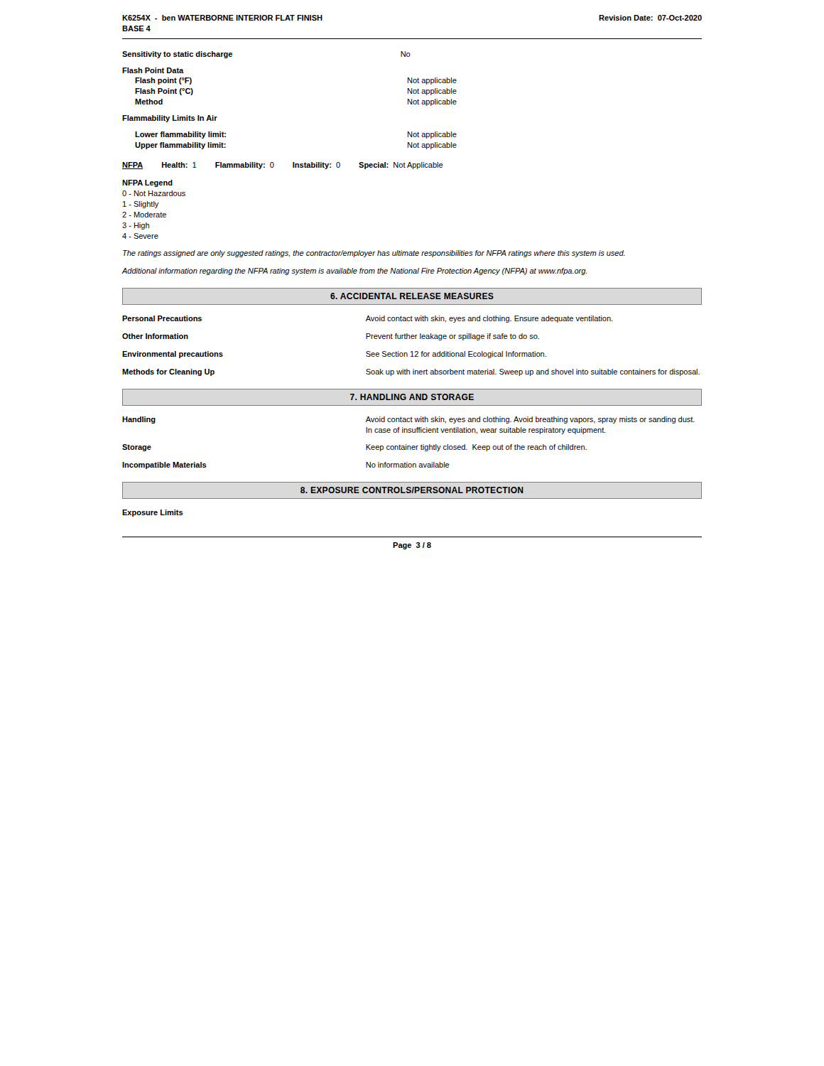K6254X - ben WATERBORNE INTERIOR FLAT FINISH
BASE 4
Revision Date: 07-Oct-2020
Sensitivity to static discharge
No
Flash Point Data
Flash point (°F)
Not applicable
Flash Point (°C)
Not applicable
Method
Not applicable
Flammability Limits In Air
Lower flammability limit:
Not applicable
Upper flammability limit:
Not applicable
NFPA Health: 1 Flammability: 0 Instability: 0 Special: Not Applicable
NFPA Legend
0 - Not Hazardous
1 - Slightly
2 - Moderate
3 - High
4 - Severe
The ratings assigned are only suggested ratings, the contractor/employer has ultimate responsibilities for NFPA ratings where this system is used.
Additional information regarding the NFPA rating system is available from the National Fire Protection Agency (NFPA) at www.nfpa.org.
6. ACCIDENTAL RELEASE MEASURES
Personal Precautions
Avoid contact with skin, eyes and clothing. Ensure adequate ventilation.
Other Information
Prevent further leakage or spillage if safe to do so.
Environmental precautions
See Section 12 for additional Ecological Information.
Methods for Cleaning Up
Soak up with inert absorbent material. Sweep up and shovel into suitable containers for disposal.
7. HANDLING AND STORAGE
Handling
Avoid contact with skin, eyes and clothing. Avoid breathing vapors, spray mists or sanding dust. In case of insufficient ventilation, wear suitable respiratory equipment.
Storage
Keep container tightly closed. Keep out of the reach of children.
Incompatible Materials
No information available
8. EXPOSURE CONTROLS/PERSONAL PROTECTION
Exposure Limits
Page 3 / 8